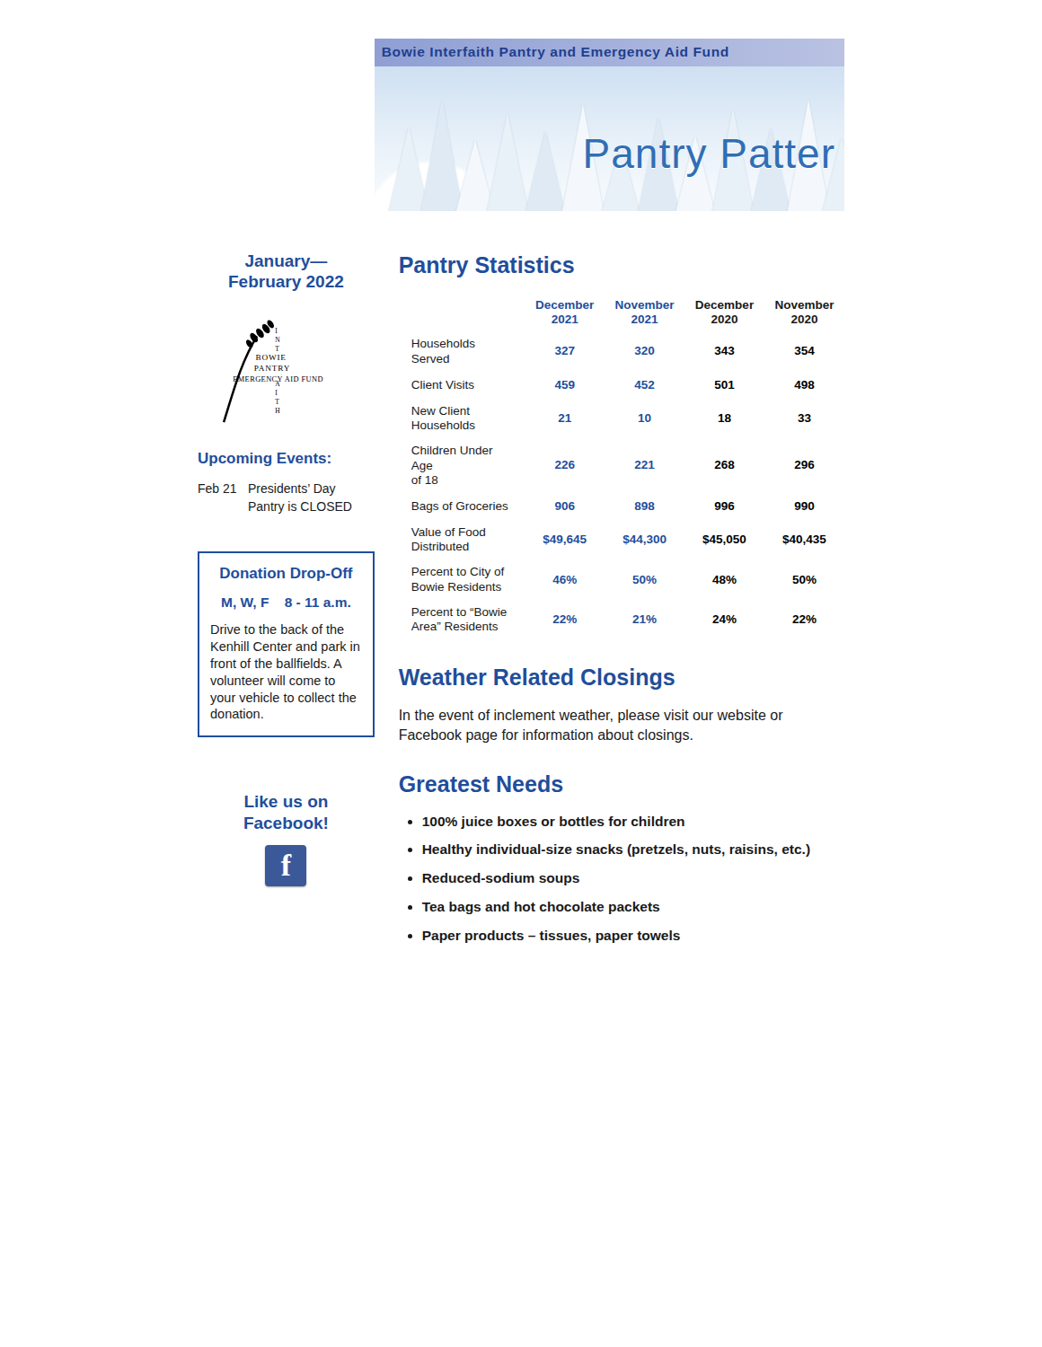Bowie Interfaith Pantry and Emergency Aid Fund
Pantry Patter
January—
February 2022
I N T A I T H BOWIE PANTRY EMERGENCY AID FUND
Upcoming Events:
Feb 21 Presidents’ Day
Pantry is CLOSED
Donation Drop-Off
M, W, F 8 - 11 a.m.
Drive to the back of the Kenhill Center and park in front of the ballfields. A volunteer will come to your vehicle to collect the donation.
Like us on
Facebook!
f
Pantry Statistics
| | December 2021 | November 2021 | December 2020 | November 2020 |
| --- | --- | --- | --- | --- |
| Households Served | 327 | 320 | 343 | 354 |
| Client Visits | 459 | 452 | 501 | 498 |
| New Client Households | 21 | 10 | 18 | 33 |
| Children Under Age of 18 | 226 | 221 | 268 | 296 |
| Bags of Groceries | 906 | 898 | 996 | 990 |
| Value of Food Distributed | $49,645 | $44,300 | $45,050 | $40,435 |
| Percent to City of Bowie Residents | 46% | 50% | 48% | 50% |
| Percent to “Bowie Area” Residents | 22% | 21% | 24% | 22% |
Weather Related Closings
In the event of inclement weather, please visit our website or Facebook page for information about closings.
Greatest Needs
100% juice boxes or bottles for children
Healthy individual-size snacks (pretzels, nuts, raisins, etc.)
Reduced-sodium soups
Tea bags and hot chocolate packets
Paper products – tissues, paper towels